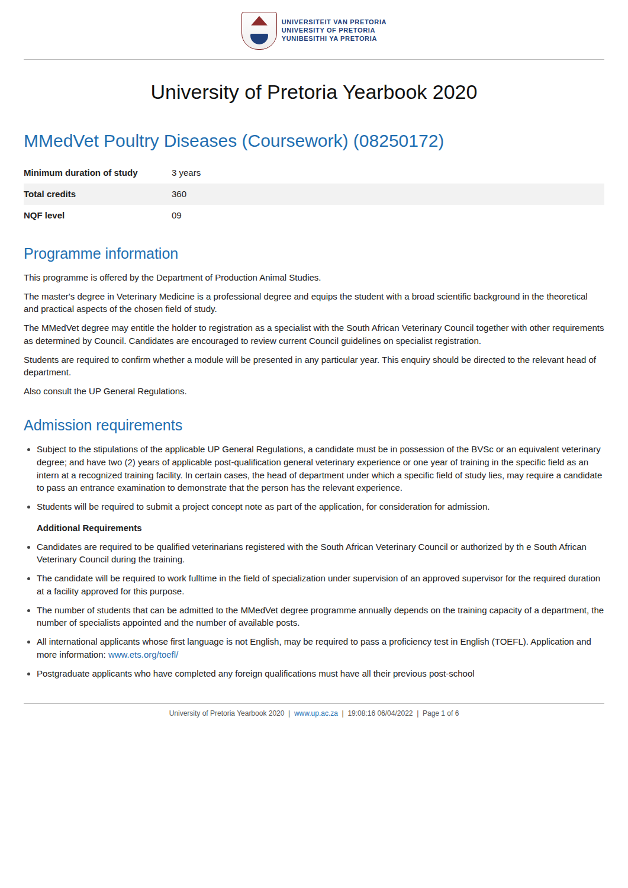Universiteit van Pretoria University of Pretoria Yunibesithi ya Pretoria
University of Pretoria Yearbook 2020
MMedVet Poultry Diseases (Coursework) (08250172)
| Minimum duration of study | 3 years |
| Total credits | 360 |
| NQF level | 09 |
Programme information
This programme is offered by the Department of Production Animal Studies.
The master's degree in Veterinary Medicine is a professional degree and equips the student with a broad scientific background in the theoretical and practical aspects of the chosen field of study.
The MMedVet degree may entitle the holder to registration as a specialist with the South African Veterinary Council together with other requirements as determined by Council. Candidates are encouraged to review current Council guidelines on specialist registration.
Students are required to confirm whether a module will be presented in any particular year. This enquiry should be directed to the relevant head of department.
Also consult the UP General Regulations.
Admission requirements
Subject to the stipulations of the applicable UP General Regulations, a candidate must be in possession of the BVSc or an equivalent veterinary degree; and have two (2) years of applicable post-qualification general veterinary experience or one year of training in the specific field as an intern at a recognized training facility. In certain cases, the head of department under which a specific field of study lies, may require a candidate to pass an entrance examination to demonstrate that the person has the relevant experience.
Students will be required to submit a project concept note as part of the application, for consideration for admission.
Additional Requirements
Candidates are required to be qualified veterinarians registered with the South African Veterinary Council or authorized by th e South African Veterinary Council during the training.
The candidate will be required to work fulltime in the field of specialization under supervision of an approved supervisor for the required duration at a facility approved for this purpose.
The number of students that can be admitted to the MMedVet degree programme annually depends on the training capacity of a department, the number of specialists appointed and the number of available posts.
All international applicants whose first language is not English, may be required to pass a proficiency test in English (TOEFL). Application and more information: www.ets.org/toefl/
Postgraduate applicants who have completed any foreign qualifications must have all their previous post-school
University of Pretoria Yearbook 2020 | www.up.ac.za | 19:08:16 06/04/2022 | Page 1 of 6